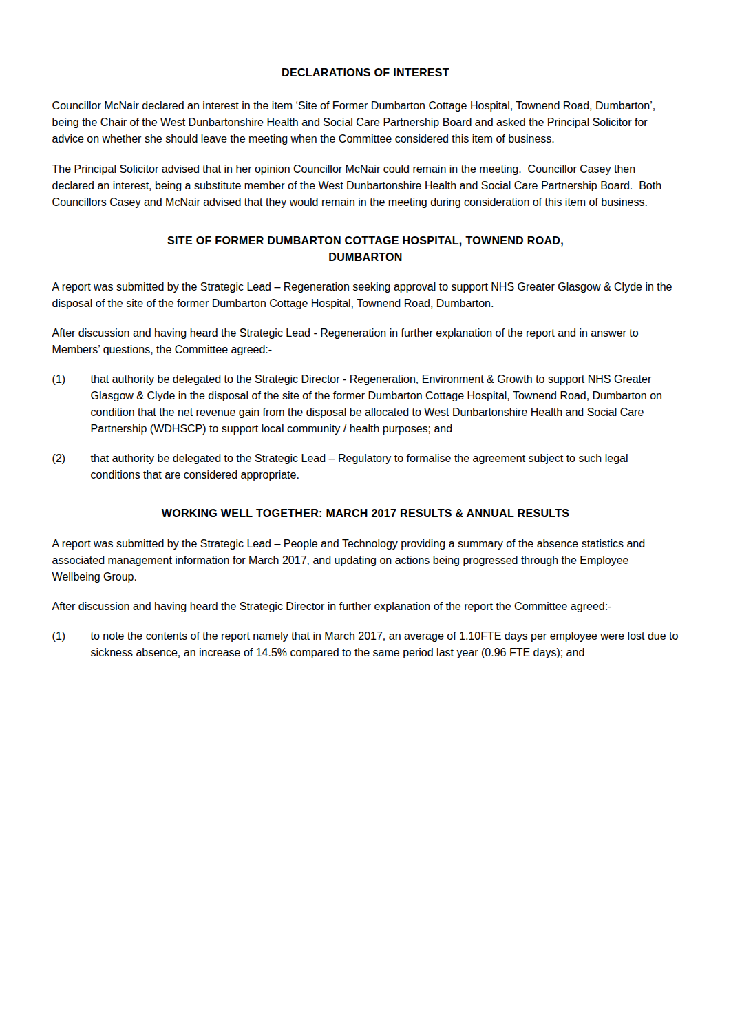DECLARATIONS OF INTEREST
Councillor McNair declared an interest in the item ‘Site of Former Dumbarton Cottage Hospital, Townend Road, Dumbarton’, being the Chair of the West Dunbartonshire Health and Social Care Partnership Board and asked the Principal Solicitor for advice on whether she should leave the meeting when the Committee considered this item of business.
The Principal Solicitor advised that in her opinion Councillor McNair could remain in the meeting. Councillor Casey then declared an interest, being a substitute member of the West Dunbartonshire Health and Social Care Partnership Board. Both Councillors Casey and McNair advised that they would remain in the meeting during consideration of this item of business.
SITE OF FORMER DUMBARTON COTTAGE HOSPITAL, TOWNEND ROAD,
DUMBARTON
A report was submitted by the Strategic Lead – Regeneration seeking approval to support NHS Greater Glasgow & Clyde in the disposal of the site of the former Dumbarton Cottage Hospital, Townend Road, Dumbarton.
After discussion and having heard the Strategic Lead - Regeneration in further explanation of the report and in answer to Members’ questions, the Committee agreed:-
(1) that authority be delegated to the Strategic Director - Regeneration, Environment & Growth to support NHS Greater Glasgow & Clyde in the disposal of the site of the former Dumbarton Cottage Hospital, Townend Road, Dumbarton on condition that the net revenue gain from the disposal be allocated to West Dunbartonshire Health and Social Care Partnership (WDHSCP) to support local community / health purposes; and
(2) that authority be delegated to the Strategic Lead – Regulatory to formalise the agreement subject to such legal conditions that are considered appropriate.
WORKING WELL TOGETHER: MARCH 2017 RESULTS & ANNUAL RESULTS
A report was submitted by the Strategic Lead – People and Technology providing a summary of the absence statistics and associated management information for March 2017, and updating on actions being progressed through the Employee Wellbeing Group.
After discussion and having heard the Strategic Director in further explanation of the report the Committee agreed:-
(1) to note the contents of the report namely that in March 2017, an average of 1.10FTE days per employee were lost due to sickness absence, an increase of 14.5% compared to the same period last year (0.96 FTE days); and